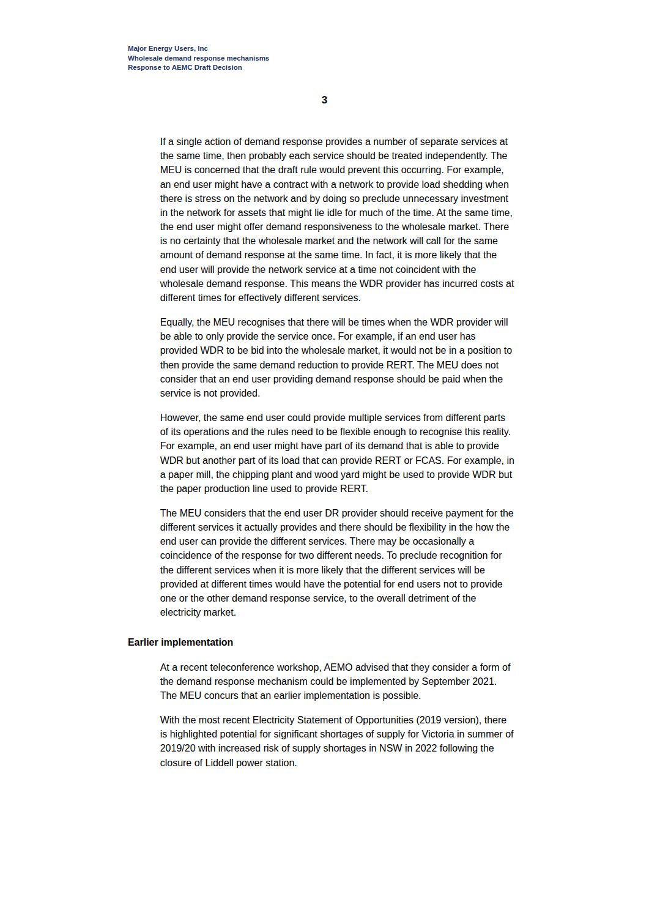Major Energy Users, Inc
Wholesale demand response mechanisms
Response to AEMC Draft Decision
3
If a single action of demand response provides a number of separate services at the same time, then probably each service should be treated independently. The MEU is concerned that the draft rule would prevent this occurring. For example, an end user might have a contract with a network to provide load shedding when there is stress on the network and by doing so preclude unnecessary investment in the network for assets that might lie idle for much of the time. At the same time, the end user might offer demand responsiveness to the wholesale market. There is no certainty that the wholesale market and the network will call for the same amount of demand response at the same time. In fact, it is more likely that the end user will provide the network service at a time not coincident with the wholesale demand response. This means the WDR provider has incurred costs at different times for effectively different services.
Equally, the MEU recognises that there will be times when the WDR provider will be able to only provide the service once. For example, if an end user has provided WDR to be bid into the wholesale market, it would not be in a position to then provide the same demand reduction to provide RERT. The MEU does not consider that an end user providing demand response should be paid when the service is not provided.
However, the same end user could provide multiple services from different parts of its operations and the rules need to be flexible enough to recognise this reality. For example, an end user might have part of its demand that is able to provide WDR but another part of its load that can provide RERT or FCAS. For example, in a paper mill, the chipping plant and wood yard might be used to provide WDR but the paper production line used to provide RERT.
The MEU considers that the end user DR provider should receive payment for the different services it actually provides and there should be flexibility in the how the end user can provide the different services. There may be occasionally a coincidence of the response for two different needs. To preclude recognition for the different services when it is more likely that the different services will be provided at different times would have the potential for end users not to provide one or the other demand response service, to the overall detriment of the electricity market.
Earlier implementation
At a recent teleconference workshop, AEMO advised that they consider a form of the demand response mechanism could be implemented by September 2021. The MEU concurs that an earlier implementation is possible.
With the most recent Electricity Statement of Opportunities (2019 version), there is highlighted potential for significant shortages of supply for Victoria in summer of 2019/20 with increased risk of supply shortages in NSW in 2022 following the closure of Liddell power station.